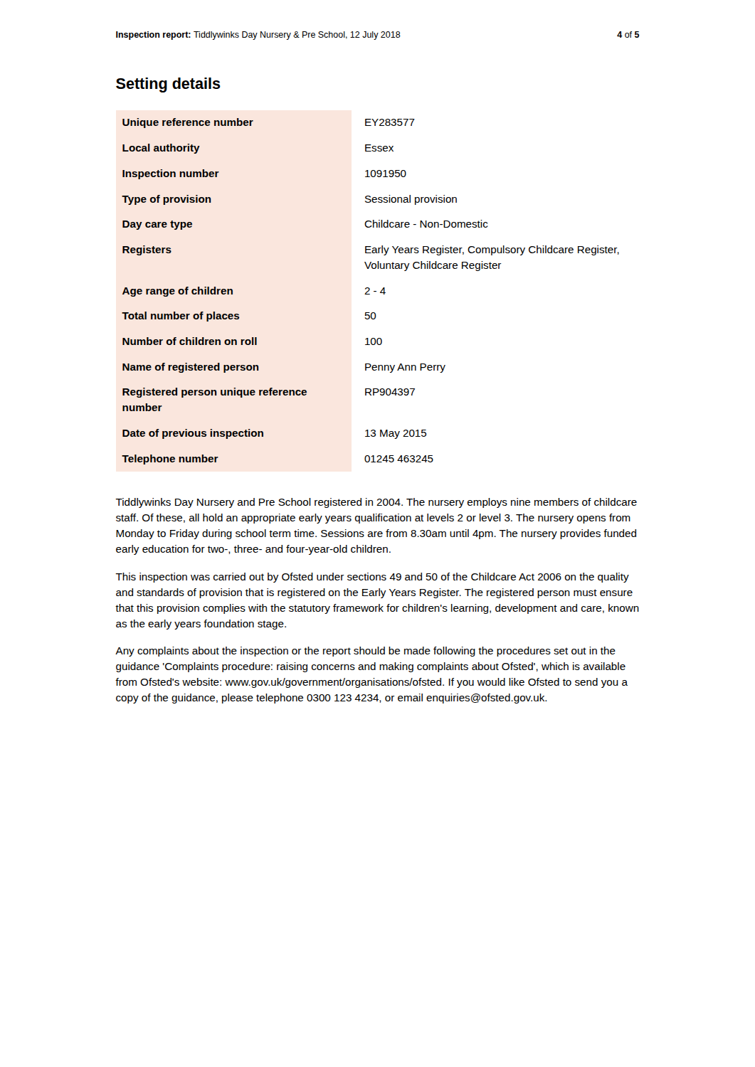Inspection report: Tiddlywinks Day Nursery & Pre School, 12 July 2018 4 of 5
Setting details
| Unique reference number | EY283577 |
| Local authority | Essex |
| Inspection number | 1091950 |
| Type of provision | Sessional provision |
| Day care type | Childcare - Non-Domestic |
| Registers | Early Years Register, Compulsory Childcare Register, Voluntary Childcare Register |
| Age range of children | 2 - 4 |
| Total number of places | 50 |
| Number of children on roll | 100 |
| Name of registered person | Penny Ann Perry |
| Registered person unique reference number | RP904397 |
| Date of previous inspection | 13 May 2015 |
| Telephone number | 01245 463245 |
Tiddlywinks Day Nursery and Pre School registered in 2004. The nursery employs nine members of childcare staff. Of these, all hold an appropriate early years qualification at levels 2 or level 3. The nursery opens from Monday to Friday during school term time. Sessions are from 8.30am until 4pm. The nursery provides funded early education for two-, three- and four-year-old children.
This inspection was carried out by Ofsted under sections 49 and 50 of the Childcare Act 2006 on the quality and standards of provision that is registered on the Early Years Register. The registered person must ensure that this provision complies with the statutory framework for children's learning, development and care, known as the early years foundation stage.
Any complaints about the inspection or the report should be made following the procedures set out in the guidance 'Complaints procedure: raising concerns and making complaints about Ofsted', which is available from Ofsted's website: www.gov.uk/government/organisations/ofsted. If you would like Ofsted to send you a copy of the guidance, please telephone 0300 123 4234, or email enquiries@ofsted.gov.uk.